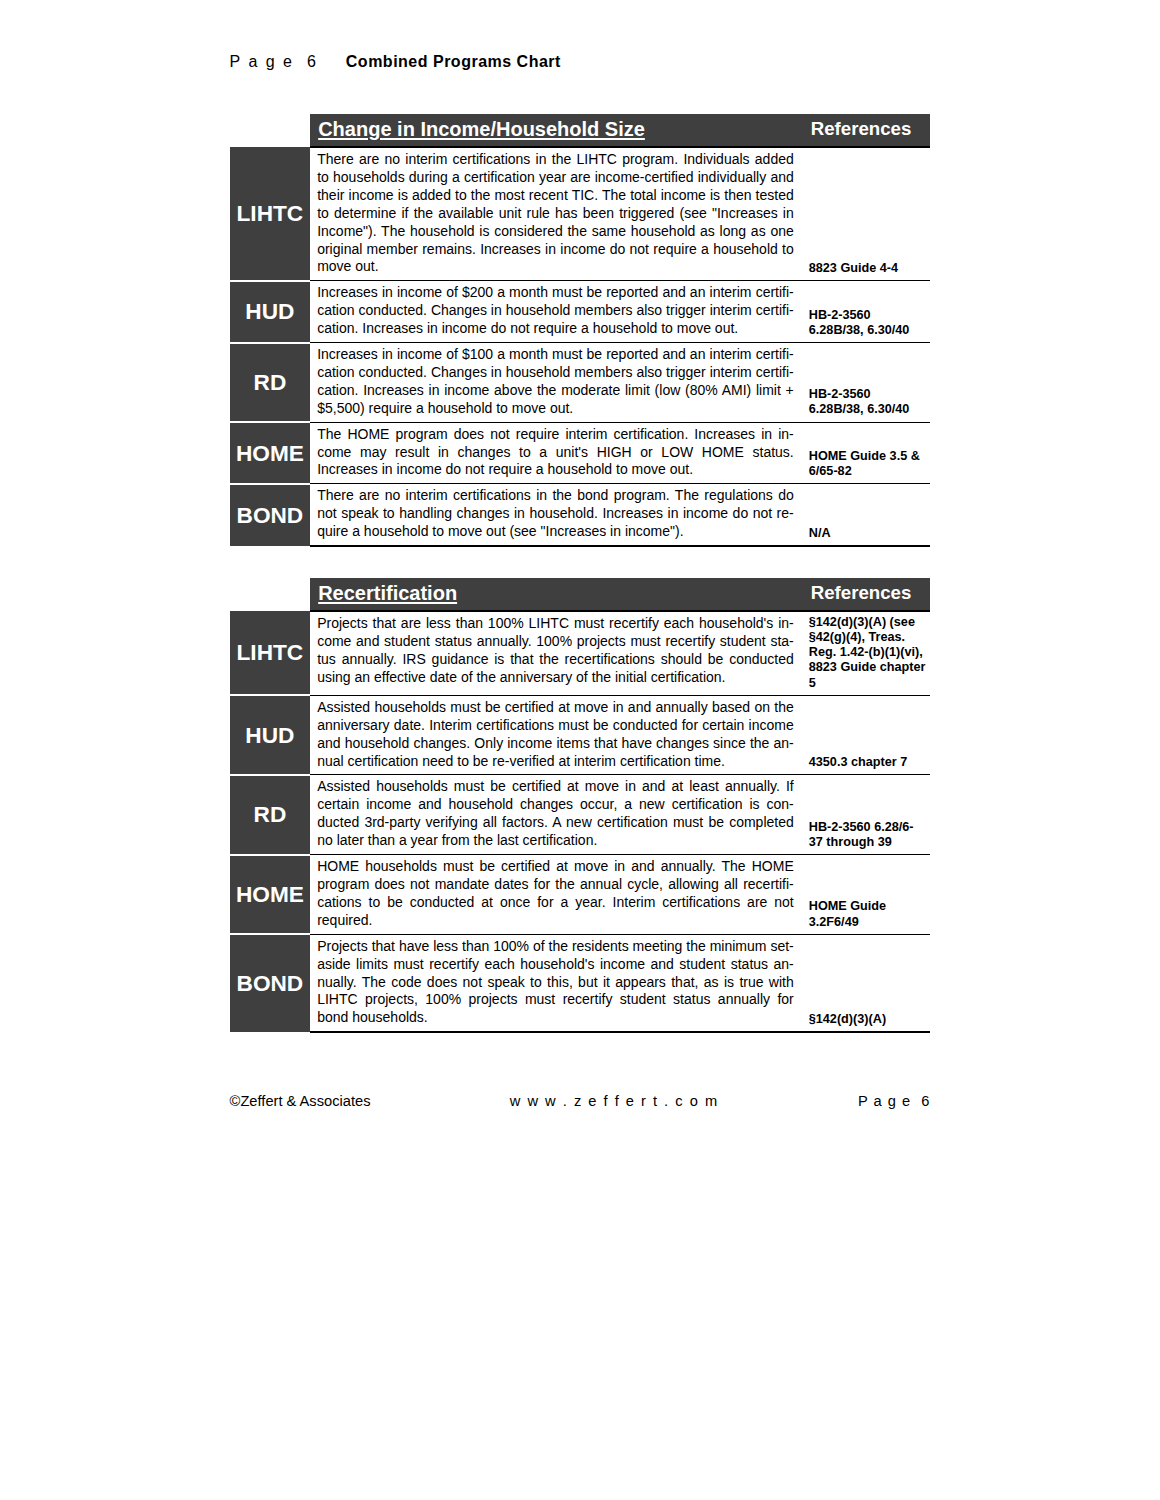P a g e 6 Combined Programs Chart
| | Change in Income/Household Size | References |
| LIHTC | There are no interim certifications in the LIHTC program. Individuals added to households during a certification year are income-certified individually and their income is added to the most recent TIC. The total income is then tested to determine if the available unit rule has been triggered (see "Increases in Income"). The household is considered the same household as long as one original member remains. Increases in income do not require a household to move out. | 8823 Guide 4-4 |
| HUD | Increases in income of $200 a month must be reported and an interim certification conducted. Changes in household members also trigger interim certification. Increases in income do not require a household to move out. | HB-2-3560 6.28B/38, 6.30/40 |
| RD | Increases in income of $100 a month must be reported and an interim certification conducted. Changes in household members also trigger interim certification. Increases in income above the moderate limit (low (80% AMI) limit + $5,500) require a household to move out. | HB-2-3560 6.28B/38, 6.30/40 |
| HOME | The HOME program does not require interim certification. Increases in income may result in changes to a unit's HIGH or LOW HOME status. Increases in income do not require a household to move out. | HOME Guide 3.5 & 6/65-82 |
| BOND | There are no interim certifications in the bond program. The regulations do not speak to handling changes in household. Increases in income do not require a household to move out (see "Increases in income"). | N/A |
| | Recertification | References |
| LIHTC | Projects that are less than 100% LIHTC must recertify each household's income and student status annually. 100% projects must recertify student status annually. IRS guidance is that the recertifications should be conducted using an effective date of the anniversary of the initial certification. | §142(d)(3)(A) (see §42(g)(4), Treas. Reg. 1.42-(b)(1)(vi), 8823 Guide chapter 5 |
| HUD | Assisted households must be certified at move in and annually based on the anniversary date. Interim certifications must be conducted for certain income and household changes. Only income items that have changes since the annual certification need to be re-verified at interim certification time. | 4350.3 chapter 7 |
| RD | Assisted households must be certified at move in and at least annually. If certain income and household changes occur, a new certification is conducted 3rd-party verifying all factors. A new certification must be completed no later than a year from the last certification. | HB-2-3560 6.28/6-37 through 39 |
| HOME | HOME households must be certified at move in and annually. The HOME program does not mandate dates for the annual cycle, allowing all recertifications to be conducted at once for a year. Interim certifications are not required. | HOME Guide 3.2F6/49 |
| BOND | Projects that have less than 100% of the residents meeting the minimum set-aside limits must recertify each household's income and student status annually. The code does not speak to this, but it appears that, as is true with LIHTC projects, 100% projects must recertify student status annually for bond households. | §142(d)(3)(A) |
©Zeffert & Associates
w w w . z e f f e r t . c o m
P a g e 6